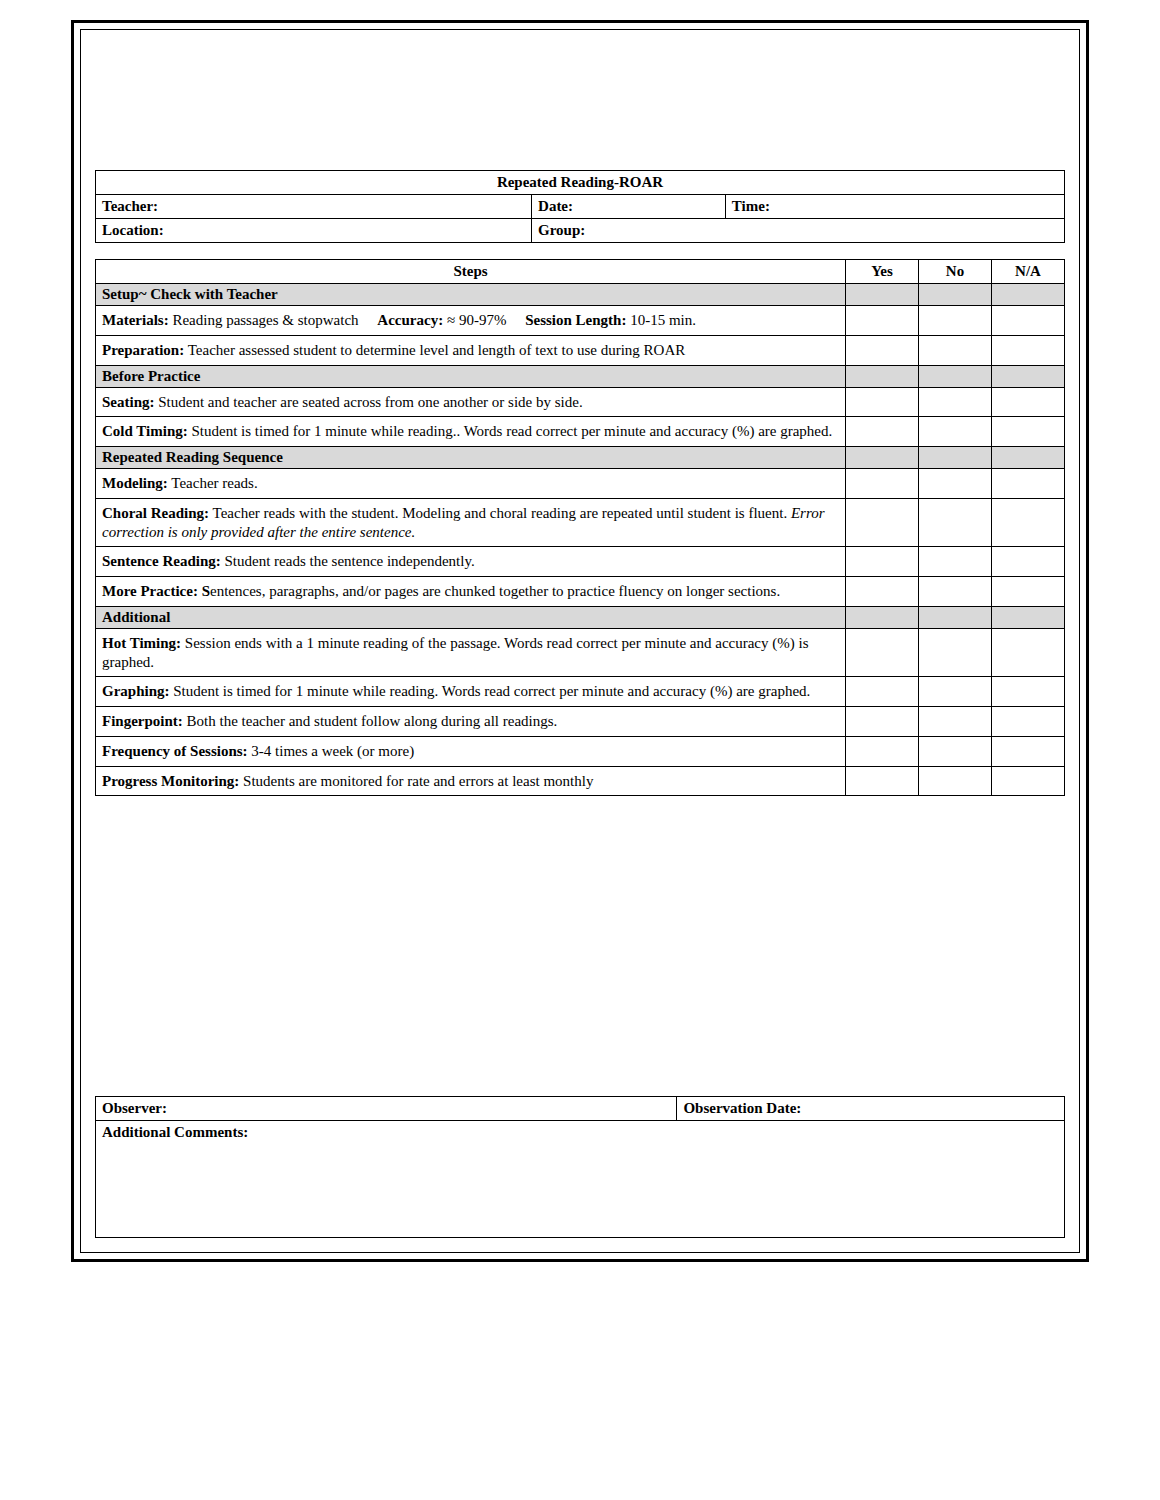| Repeated Reading-ROAR |
| Teacher: | Date: | Time: |
| Location: | Group: |
| Steps | Yes | No | N/A |
| --- | --- | --- | --- |
| Setup~ Check with Teacher | | | |
| Materials: Reading passages & stopwatch Accuracy: ≈ 90-97% Session Length: 10-15 min. | | | |
| Preparation: Teacher assessed student to determine level and length of text to use during ROAR | | | |
| Before Practice | | | |
| Seating: Student and teacher are seated across from one another or side by side. | | | |
| Cold Timing: Student is timed for 1 minute while reading.. Words read correct per minute and accuracy (%) are graphed. | | | |
| Repeated Reading Sequence | | | |
| Modeling: Teacher reads. | | | |
| Choral Reading: Teacher reads with the student. Modeling and choral reading are repeated until student is fluent. Error correction is only provided after the entire sentence. | | | |
| Sentence Reading: Student reads the sentence independently. | | | |
| More Practice: S entences, paragraphs, and/or pages are chunked together to practice fluency on longer sections. | | | |
| Additional | | | |
| Hot Timing: Session ends with a 1 minute reading of the passage. Words read correct per minute and accuracy (%) is graphed. | | | |
| Graphing: Student is timed for 1 minute while reading. Words read correct per minute and accuracy (%) are graphed. | | | |
| Fingerpoint: Both the teacher and student follow along during all readings. | | | |
| Frequency of Sessions: 3-4 times a week (or more) | | | |
| Progress Monitoring: Students are monitored for rate and errors at least monthly | | | |
| Observer: | Observation Date: |
| Additional Comments: |